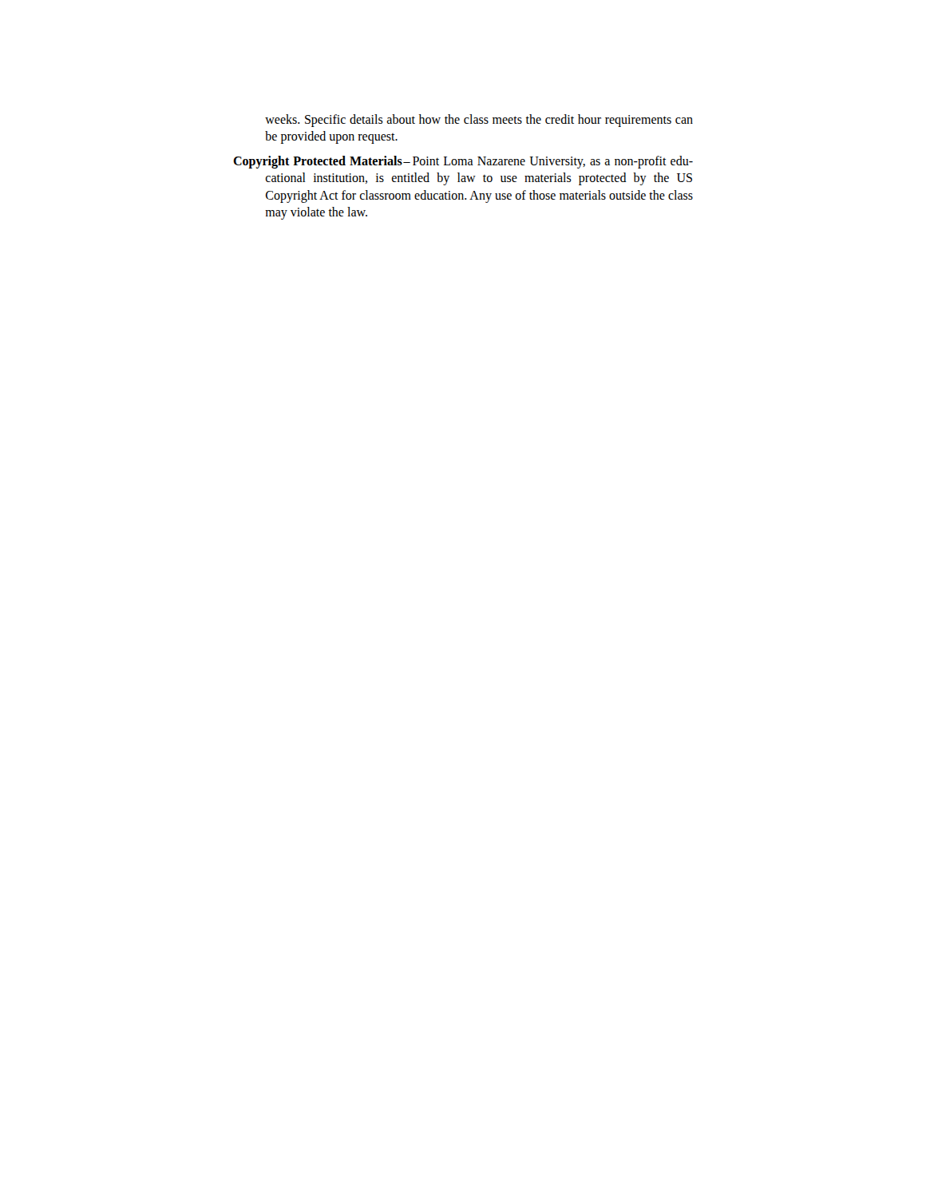weeks. Specific details about how the class meets the credit hour requirements can be provided upon request.
Copyright Protected Materials–Point Loma Nazarene University, as a non-profit educational institution, is entitled by law to use materials protected by the US Copyright Act for classroom education. Any use of those materials outside the class may violate the law.